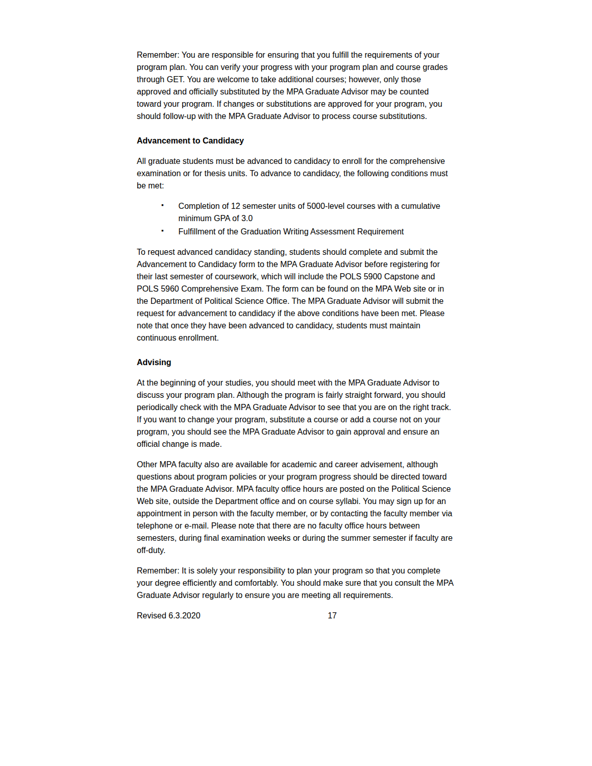Remember: You are responsible for ensuring that you fulfill the requirements of your program plan. You can verify your progress with your program plan and course grades through GET. You are welcome to take additional courses; however, only those approved and officially substituted by the MPA Graduate Advisor may be counted toward your program. If changes or substitutions are approved for your program, you should follow-up with the MPA Graduate Advisor to process course substitutions.
Advancement to Candidacy
All graduate students must be advanced to candidacy to enroll for the comprehensive examination or for thesis units. To advance to candidacy, the following conditions must be met:
Completion of 12 semester units of 5000-level courses with a cumulative minimum GPA of 3.0
Fulfillment of the Graduation Writing Assessment Requirement
To request advanced candidacy standing, students should complete and submit the Advancement to Candidacy form to the MPA Graduate Advisor before registering for their last semester of coursework, which will include the POLS 5900 Capstone and POLS 5960 Comprehensive Exam. The form can be found on the MPA Web site or in the Department of Political Science Office. The MPA Graduate Advisor will submit the request for advancement to candidacy if the above conditions have been met. Please note that once they have been advanced to candidacy, students must maintain continuous enrollment.
Advising
At the beginning of your studies, you should meet with the MPA Graduate Advisor to discuss your program plan. Although the program is fairly straight forward, you should periodically check with the MPA Graduate Advisor to see that you are on the right track. If you want to change your program, substitute a course or add a course not on your program, you should see the MPA Graduate Advisor to gain approval and ensure an official change is made.
Other MPA faculty also are available for academic and career advisement, although questions about program policies or your program progress should be directed toward the MPA Graduate Advisor. MPA faculty office hours are posted on the Political Science Web site, outside the Department office and on course syllabi. You may sign up for an appointment in person with the faculty member, or by contacting the faculty member via telephone or e-mail. Please note that there are no faculty office hours between semesters, during final examination weeks or during the summer semester if faculty are off-duty.
Remember: It is solely your responsibility to plan your program so that you complete your degree efficiently and comfortably. You should make sure that you consult the MPA Graduate Advisor regularly to ensure you are meeting all requirements.
Revised 6.3.202017